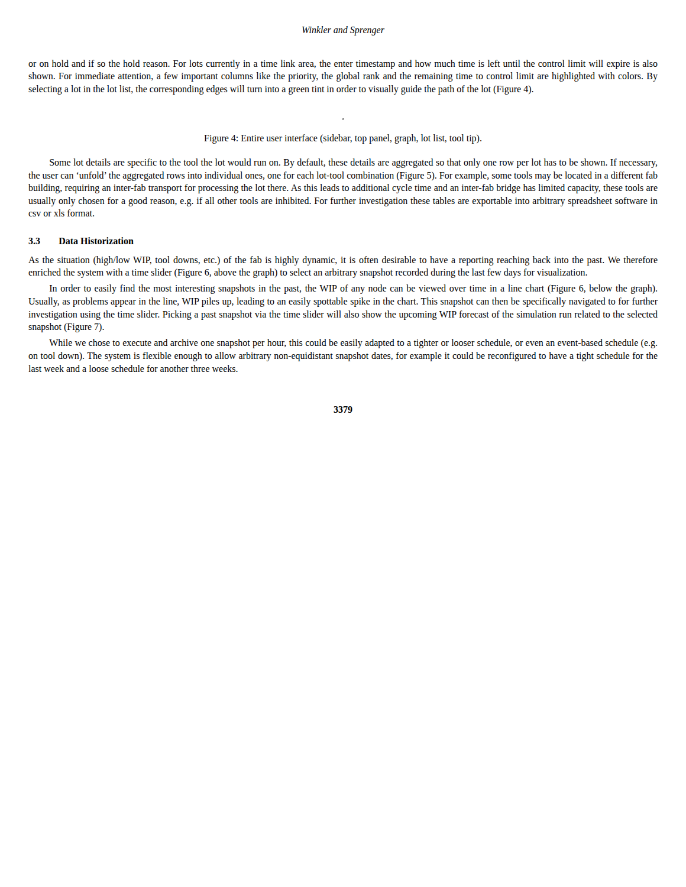Winkler and Sprenger
or on hold and if so the hold reason. For lots currently in a time link area, the enter timestamp and how much time is left until the control limit will expire is also shown. For immediate attention, a few important columns like the priority, the global rank and the remaining time to control limit are highlighted with colors. By selecting a lot in the lot list, the corresponding edges will turn into a green tint in order to visually guide the path of the lot (Figure 4).
Figure 4: Entire user interface (sidebar, top panel, graph, lot list, tool tip).
Some lot details are specific to the tool the lot would run on. By default, these details are aggregated so that only one row per lot has to be shown. If necessary, the user can ‘unfold’ the aggregated rows into individual ones, one for each lot-tool combination (Figure 5). For example, some tools may be located in a different fab building, requiring an inter-fab transport for processing the lot there. As this leads to additional cycle time and an inter-fab bridge has limited capacity, these tools are usually only chosen for a good reason, e.g. if all other tools are inhibited. For further investigation these tables are exportable into arbitrary spreadsheet software in csv or xls format.
3.3 Data Historization
As the situation (high/low WIP, tool downs, etc.) of the fab is highly dynamic, it is often desirable to have a reporting reaching back into the past. We therefore enriched the system with a time slider (Figure 6, above the graph) to select an arbitrary snapshot recorded during the last few days for visualization.
In order to easily find the most interesting snapshots in the past, the WIP of any node can be viewed over time in a line chart (Figure 6, below the graph). Usually, as problems appear in the line, WIP piles up, leading to an easily spottable spike in the chart. This snapshot can then be specifically navigated to for further investigation using the time slider. Picking a past snapshot via the time slider will also show the upcoming WIP forecast of the simulation run related to the selected snapshot (Figure 7).
While we chose to execute and archive one snapshot per hour, this could be easily adapted to a tighter or looser schedule, or even an event-based schedule (e.g. on tool down). The system is flexible enough to allow arbitrary non-equidistant snapshot dates, for example it could be reconfigured to have a tight schedule for the last week and a loose schedule for another three weeks.
3379